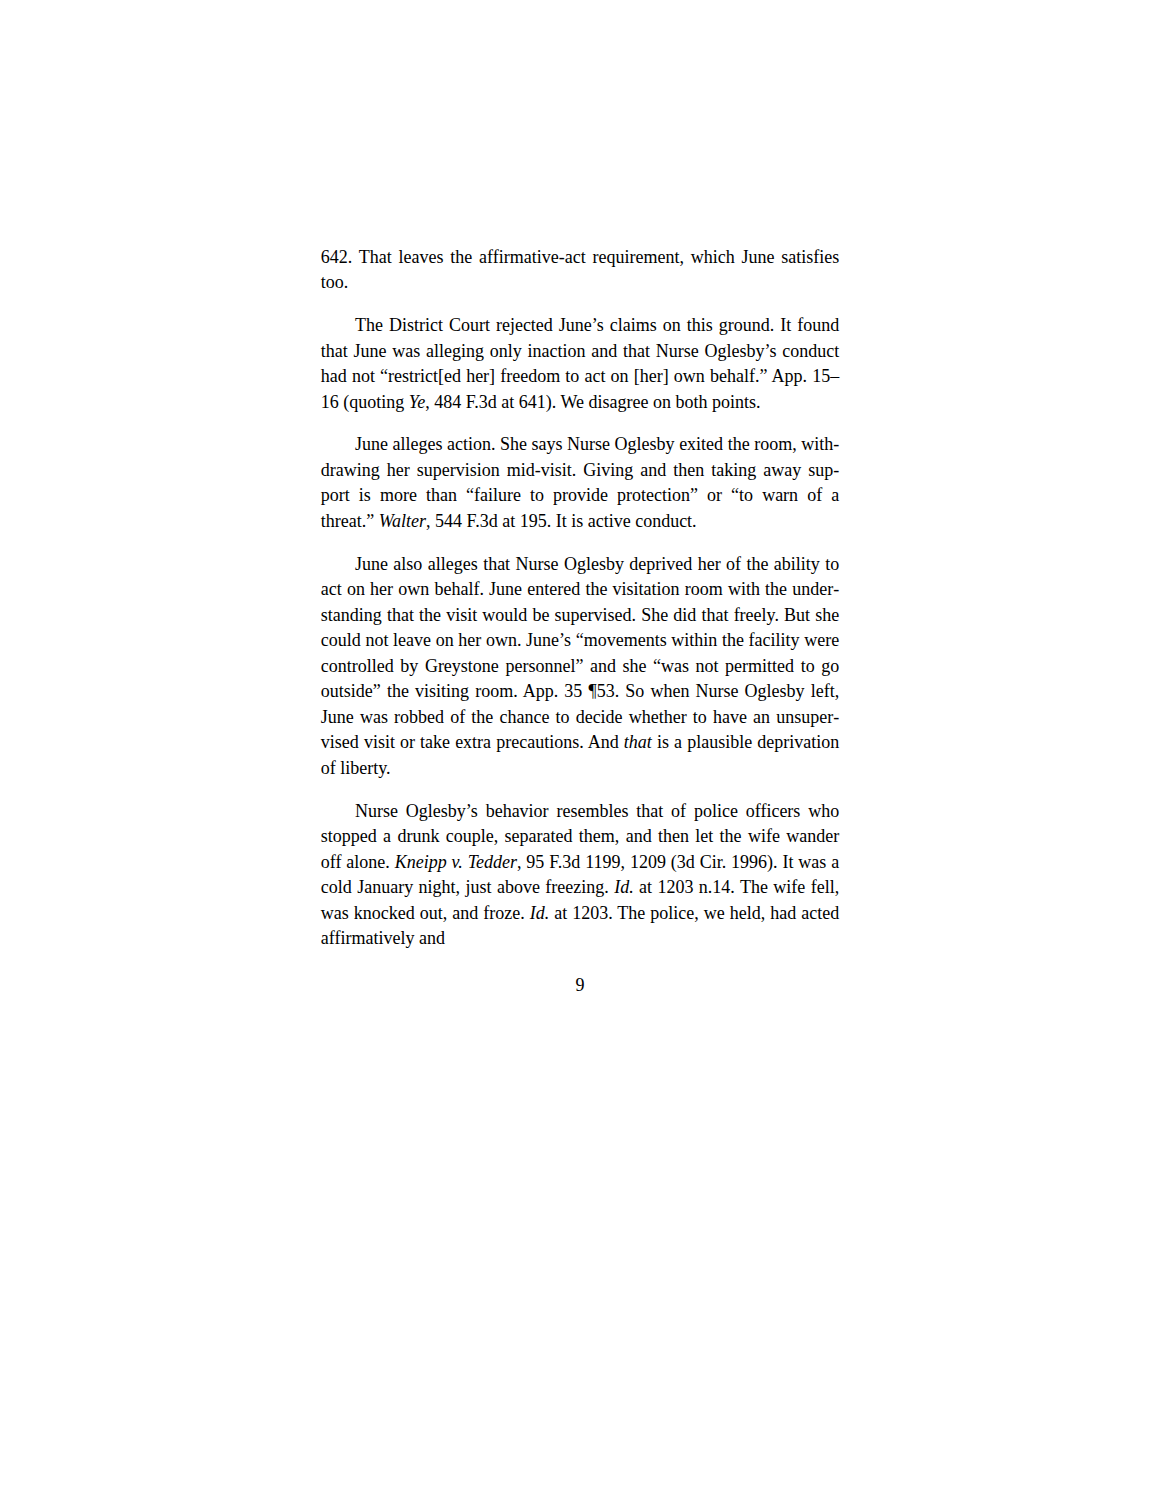642. That leaves the affirmative-act requirement, which June satisfies too.
The District Court rejected June’s claims on this ground. It found that June was alleging only inaction and that Nurse Oglesby’s conduct had not “restrict[ed her] freedom to act on [her] own behalf.” App. 15–16 (quoting Ye, 484 F.3d at 641). We disagree on both points.
June alleges action. She says Nurse Oglesby exited the room, withdrawing her supervision mid-visit. Giving and then taking away support is more than “failure to provide protection” or “to warn of a threat.” Walter, 544 F.3d at 195. It is active conduct.
June also alleges that Nurse Oglesby deprived her of the ability to act on her own behalf. June entered the visitation room with the understanding that the visit would be supervised. She did that freely. But she could not leave on her own. June’s “movements within the facility were controlled by Greystone personnel” and she “was not permitted to go outside” the visiting room. App. 35 ¶53. So when Nurse Oglesby left, June was robbed of the chance to decide whether to have an unsupervised visit or take extra precautions. And that is a plausible deprivation of liberty.
Nurse Oglesby’s behavior resembles that of police officers who stopped a drunk couple, separated them, and then let the wife wander off alone. Kneipp v. Tedder, 95 F.3d 1199, 1209 (3d Cir. 1996). It was a cold January night, just above freezing. Id. at 1203 n.14. The wife fell, was knocked out, and froze. Id. at 1203. The police, we held, had acted affirmatively and
9